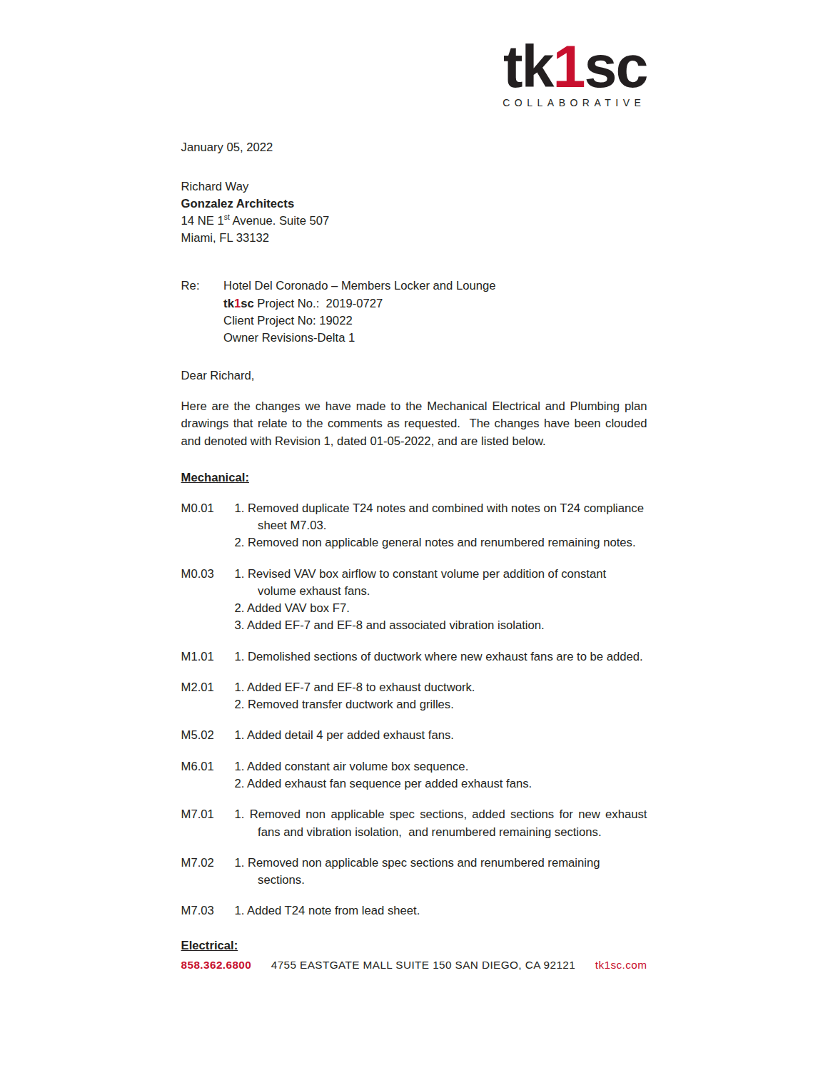tk1sc
COLLABORATIVE
January 05, 2022
Richard Way
Gonzalez Architects
14 NE 1st Avenue. Suite 507
Miami, FL 33132
| Re: | Hotel Del Coronado – Members Locker and Lounge |
| | tk 1 sc Project No.: 2019-0727 |
| | Client Project No: 19022 |
| | Owner Revisions-Delta 1 |
Dear Richard,
Here are the changes we have made to the Mechanical Electrical and Plumbing plan drawings that relate to the comments as requested. The changes have been clouded and denoted with Revision 1, dated 01-05-2022, and are listed below.
Mechanical:
| M0.01 | 1. Removed duplicate T24 notes and combined with notes on T24 compliance sheet M7.03. 2. Removed non applicable general notes and renumbered remaining notes. |
| M0.03 | 1. Revised VAV box airflow to constant volume per addition of constant volume exhaust fans. 2. Added VAV box F7. 3. Added EF-7 and EF-8 and associated vibration isolation. |
| M1.01 | 1. Demolished sections of ductwork where new exhaust fans are to be added. |
| M2.01 | 1. Added EF-7 and EF-8 to exhaust ductwork. 2. Removed transfer ductwork and grilles. |
| M5.02 | 1. Added detail 4 per added exhaust fans. |
| M6.01 | 1. Added constant air volume box sequence. 2. Added exhaust fan sequence per added exhaust fans. |
| M7.01 | 1. Removed non applicable spec sections, added sections for new exhaust fans and vibration isolation, and renumbered remaining sections. |
| M7.02 | 1. Removed non applicable spec sections and renumbered remaining sections. |
| M7.03 | 1. Added T24 note from lead sheet. |
Electrical:
858.362.6800 4755 EASTGATE MALL SUITE 150 SAN DIEGO, CA 92121 tk1sc.com